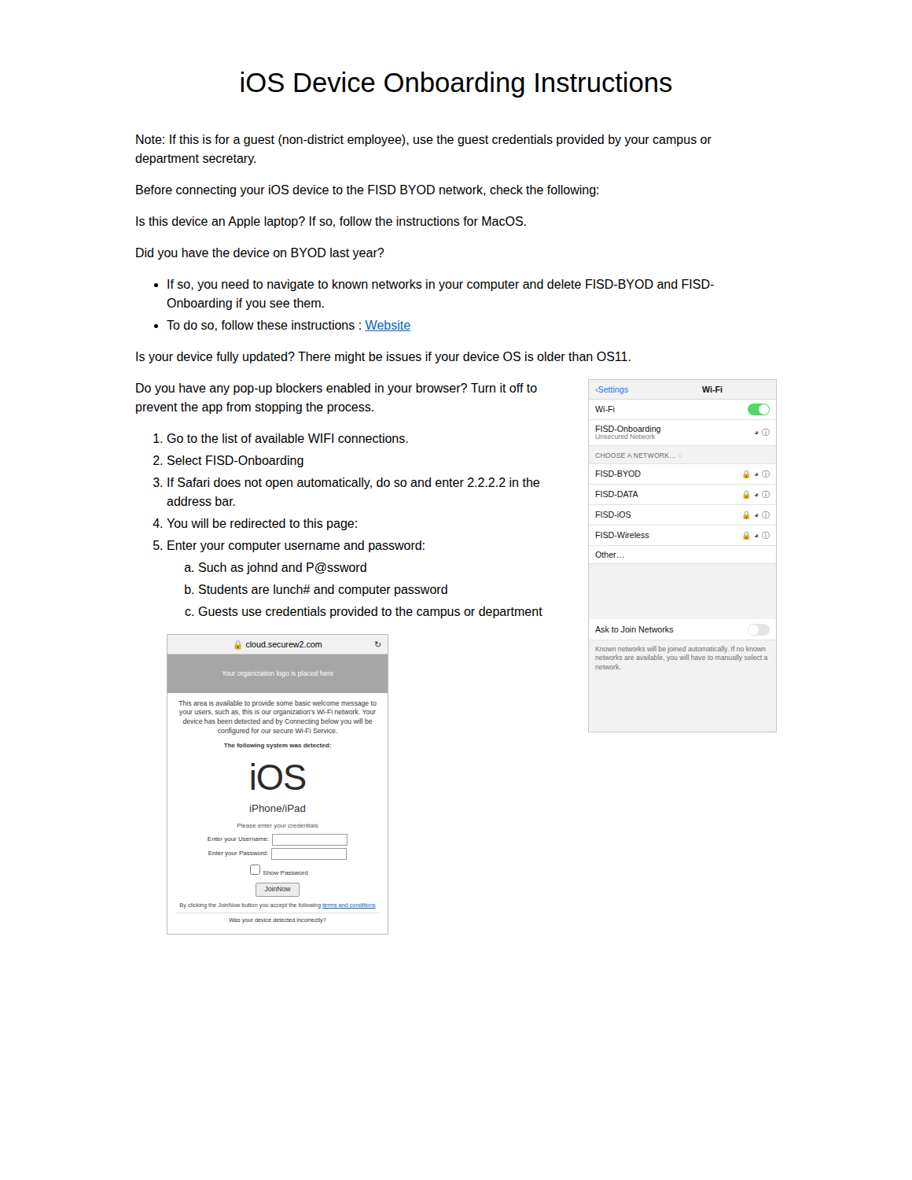iOS Device Onboarding Instructions
Note: If this is for a guest (non-district employee), use the guest credentials provided by your campus or department secretary.
Before connecting your iOS device to the FISD BYOD network, check the following:
Is this device an Apple laptop? If so, follow the instructions for MacOS.
Did you have the device on BYOD last year?
If so, you need to navigate to known networks in your computer and delete FISD-BYOD and FISD-Onboarding if you see them.
To do so, follow these instructions : Website
Is your device fully updated? There might be issues if your device OS is older than OS11.
‹Settings Wi-Fi
Wi-Fi
FISD-Onboarding Unsecured Network
◕ⓘ
Choose a Network… ◌
FISD-BYOD
🔒◕ⓘ
FISD-DATA
🔒◕ⓘ
FISD-iOS
🔒◕ⓘ
FISD-Wireless
🔒◕ⓘ
Other…
Ask to Join Networks
Known networks will be joined automatically. If no known networks are available, you will have to manually select a network.
Do you have any pop-up blockers enabled in your browser? Turn it off to prevent the app from stopping the process.
Go to the list of available WIFI connections.
Select FISD-Onboarding
If Safari does not open automatically, do so and enter 2.2.2.2 in the address bar.
You will be redirected to this page:
Enter your computer username and password:
Such as johnd and P@ssword
Students are lunch# and computer password
Guests use credentials provided to the campus or department
🔒 cloud.securew2.com ↻
Your organization logo is placed here
This area is available to provide some basic welcome message to your users, such as, this is our organization's Wi-Fi network. Your device has been detected and by Connecting below you will be configured for our secure Wi-Fi Service.
The following system was detected:
iOS
iPhone/iPad
Please enter your credentials
Enter your Username:
Enter your Password:
Show Password
JoinNow
By clicking the JoinNow button you accept the following terms and conditions
Was your device detected incorrectly?